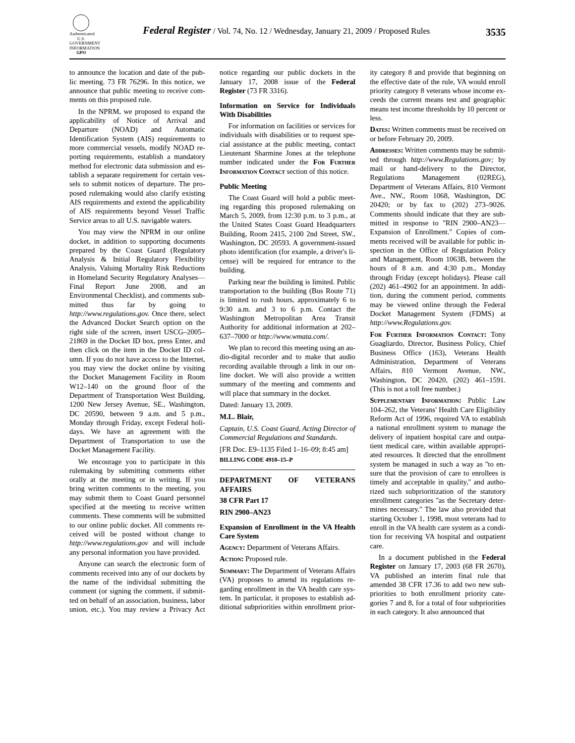Authenticated
U.S. GOVERNMENT
INFORMATION
GPO
Federal Register / Vol. 74, No. 12 / Wednesday, January 21, 2009 / Proposed Rules
3535
to announce the location and date of the public meeting. 73 FR 76296. In this notice, we announce that public meeting to receive comments on this proposed rule.
In the NPRM, we proposed to expand the applicability of Notice of Arrival and Departure (NOAD) and Automatic Identification System (AIS) requirements to more commercial vessels, modify NOAD reporting requirements, establish a mandatory method for electronic data submission and establish a separate requirement for certain vessels to submit notices of departure. The proposed rulemaking would also clarify existing AIS requirements and extend the applicability of AIS requirements beyond Vessel Traffic Service areas to all U.S. navigable waters.
You may view the NPRM in our online docket, in addition to supporting documents prepared by the Coast Guard (Regulatory Analysis & Initial Regulatory Flexibility Analysis, Valuing Mortality Risk Reductions in Homeland Security Regulatory Analyses—Final Report June 2008, and an Environmental Checklist), and comments submitted thus far by going to http://www.regulations.gov. Once there, select the Advanced Docket Search option on the right side of the screen, insert USCG–2005–21869 in the Docket ID box, press Enter, and then click on the item in the Docket ID column. If you do not have access to the Internet, you may view the docket online by visiting the Docket Management Facility in Room W12–140 on the ground floor of the Department of Transportation West Building, 1200 New Jersey Avenue, SE., Washington, DC 20590, between 9 a.m. and 5 p.m., Monday through Friday, except Federal holidays. We have an agreement with the Department of Transportation to use the Docket Management Facility.
We encourage you to participate in this rulemaking by submitting comments either orally at the meeting or in writing. If you bring written comments to the meeting, you may submit them to Coast Guard personnel specified at the meeting to receive written comments. These comments will be submitted to our online public docket. All comments received will be posted without change to http://www.regulations.gov and will include any personal information you have provided.
Anyone can search the electronic form of comments received into any of our dockets by the name of the individual submitting the comment (or signing the comment, if submitted on behalf of an association, business, labor union, etc.). You may review a Privacy Act notice regarding our public dockets in the January 17, 2008 issue of the Federal Register (73 FR 3316).
Information on Service for Individuals With Disabilities
For information on facilities or services for individuals with disabilities or to request special assistance at the public meeting, contact Lieutenant Sharmine Jones at the telephone number indicated under the For Further Information Contact section of this notice.
Public Meeting
The Coast Guard will hold a public meeting regarding this proposed rulemaking on March 5, 2009, from 12:30 p.m. to 3 p.m., at the United States Coast Guard Headquarters Building, Room 2415, 2100 2nd Street, SW., Washington, DC 20593. A government-issued photo identification (for example, a driver's license) will be required for entrance to the building.
Parking near the building is limited. Public transportation to the building (Bus Route 71) is limited to rush hours, approximately 6 to 9:30 a.m. and 3 to 6 p.m. Contact the Washington Metropolitan Area Transit Authority for additional information at 202–637–7000 or http://www.wmata.com/.
We plan to record this meeting using an audio-digital recorder and to make that audio recording available through a link in our online docket. We will also provide a written summary of the meeting and comments and will place that summary in the docket.
Dated: January 13, 2009.
M.L. Blair,
Captain, U.S. Coast Guard, Acting Director of Commercial Regulations and Standards.
[FR Doc. E9–1135 Filed 1–16–09; 8:45 am]
BILLING CODE 4910–15–P
DEPARTMENT OF VETERANS AFFAIRS
38 CFR Part 17
RIN 2900–AN23
Expansion of Enrollment in the VA Health Care System
Agency: Department of Veterans Affairs.
Action: Proposed rule.
Summary: The Department of Veterans Affairs (VA) proposes to amend its regulations regarding enrollment in the VA health care system. In particular, it proposes to establish additional subpriorities within enrollment priority category 8 and provide that beginning on the effective date of the rule, VA would enroll priority category 8 veterans whose income exceeds the current means test and geographic means test income thresholds by 10 percent or less.
Dates: Written comments must be received on or before February 20, 2009.
Addresses: Written comments may be submitted through http://www.Regulations.gov; by mail or hand-delivery to the Director, Regulations Management (02REG), Department of Veterans Affairs, 810 Vermont Ave., NW., Room 1068, Washington, DC 20420; or by fax to (202) 273–9026. Comments should indicate that they are submitted in response to ''RIN 2900–AN23—Expansion of Enrollment.'' Copies of comments received will be available for public inspection in the Office of Regulation Policy and Management, Room 1063B, between the hours of 8 a.m. and 4:30 p.m., Monday through Friday (except holidays). Please call (202) 461–4902 for an appointment. In addition, during the comment period, comments may be viewed online through the Federal Docket Management System (FDMS) at http://www.Regulations.gov.
For Further Information Contact: Tony Guagliardo, Director, Business Policy, Chief Business Office (163), Veterans Health Administration, Department of Veterans Affairs, 810 Vermont Avenue, NW., Washington, DC 20420, (202) 461–1591. (This is not a toll free number.)
Supplementary Information: Public Law 104–262, the Veterans' Health Care Eligibility Reform Act of 1996, required VA to establish a national enrollment system to manage the delivery of inpatient hospital care and outpatient medical care, within available appropriated resources. It directed that the enrollment system be managed in such a way as ''to ensure that the provision of care to enrollees is timely and acceptable in quality,'' and authorized such subprioritization of the statutory enrollment categories ''as the Secretary determines necessary.'' The law also provided that starting October 1, 1998, most veterans had to enroll in the VA health care system as a condition for receiving VA hospital and outpatient care.
In a document published in the Federal Register on January 17, 2003 (68 FR 2670), VA published an interim final rule that amended 38 CFR 17.36 to add two new subpriorities to both enrollment priority categories 7 and 8, for a total of four subpriorities in each category. It also announced that